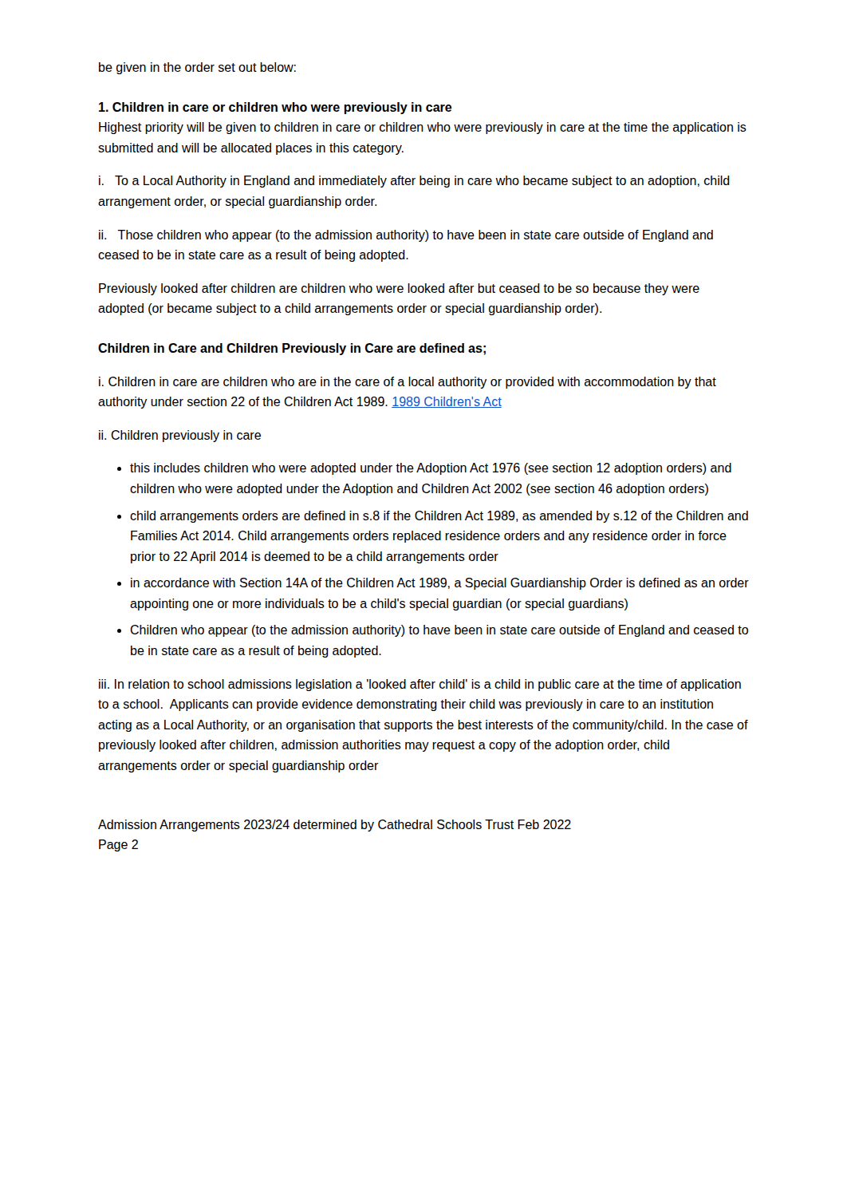be given in the order set out below:
1. Children in care or children who were previously in care
Highest priority will be given to children in care or children who were previously in care at the time the application is submitted and will be allocated places in this category.
i. To a Local Authority in England and immediately after being in care who became subject to an adoption, child arrangement order, or special guardianship order.
ii. Those children who appear (to the admission authority) to have been in state care outside of England and ceased to be in state care as a result of being adopted.
Previously looked after children are children who were looked after but ceased to be so because they were adopted (or became subject to a child arrangements order or special guardianship order).
Children in Care and Children Previously in Care are defined as;
i. Children in care are children who are in the care of a local authority or provided with accommodation by that authority under section 22 of the Children Act 1989. 1989 Children's Act
ii. Children previously in care
this includes children who were adopted under the Adoption Act 1976 (see section 12 adoption orders) and children who were adopted under the Adoption and Children Act 2002 (see section 46 adoption orders)
child arrangements orders are defined in s.8 if the Children Act 1989, as amended by s.12 of the Children and Families Act 2014. Child arrangements orders replaced residence orders and any residence order in force prior to 22 April 2014 is deemed to be a child arrangements order
in accordance with Section 14A of the Children Act 1989, a Special Guardianship Order is defined as an order appointing one or more individuals to be a child's special guardian (or special guardians)
Children who appear (to the admission authority) to have been in state care outside of England and ceased to be in state care as a result of being adopted.
iii. In relation to school admissions legislation a 'looked after child' is a child in public care at the time of application to a school. Applicants can provide evidence demonstrating their child was previously in care to an institution acting as a Local Authority, or an organisation that supports the best interests of the community/child. In the case of previously looked after children, admission authorities may request a copy of the adoption order, child arrangements order or special guardianship order
Admission Arrangements 2023/24 determined by Cathedral Schools Trust Feb 2022
Page 2